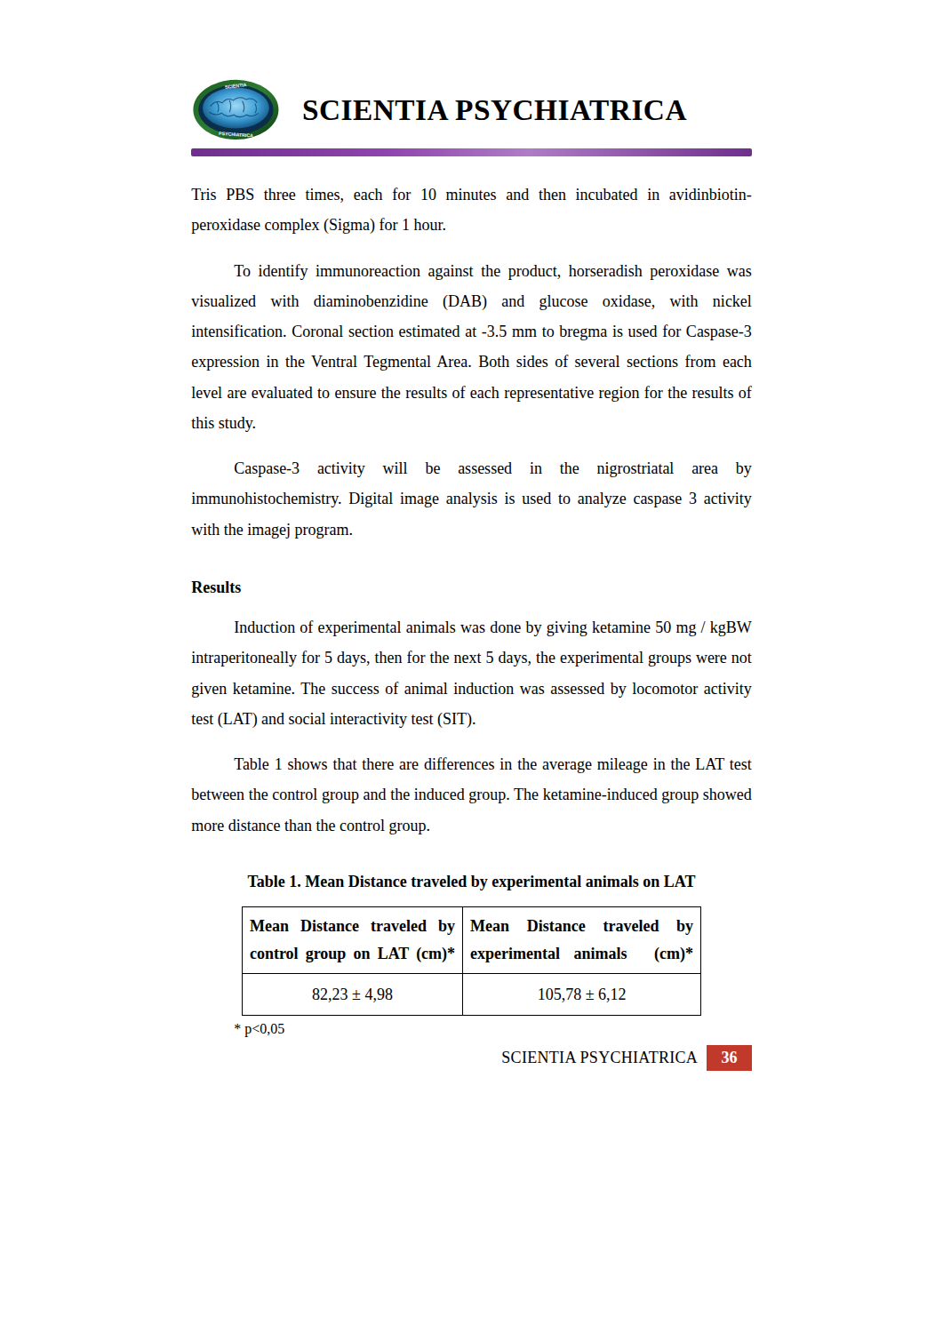SCIENTIA PSYCHIATRICA
SCIENTIA PSYCHIATRICA
Tris PBS three times, each for 10 minutes and then incubated in avidinbiotin-peroxidase complex (Sigma) for 1 hour.
To identify immunoreaction against the product, horseradish peroxidase was visualized with diaminobenzidine (DAB) and glucose oxidase, with nickel intensification. Coronal section estimated at -3.5 mm to bregma is used for Caspase-3 expression in the Ventral Tegmental Area. Both sides of several sections from each level are evaluated to ensure the results of each representative region for the results of this study.
Caspase-3 activity will be assessed in the nigrostriatal area by immunohistochemistry. Digital image analysis is used to analyze caspase 3 activity with the imagej program.
Results
Induction of experimental animals was done by giving ketamine 50 mg / kgBW intraperitoneally for 5 days, then for the next 5 days, the experimental groups were not given ketamine. The success of animal induction was assessed by locomotor activity test (LAT) and social interactivity test (SIT).
Table 1 shows that there are differences in the average mileage in the LAT test between the control group and the induced group. The ketamine-induced group showed more distance than the control group.
Table 1. Mean Distance traveled by experimental animals on LAT
| Mean Distance traveled by control group on LAT (cm)* | Mean Distance traveled by experimental animals (cm)* |
| --- | --- |
| 82,23 ± 4,98 | 105,78 ± 6,12 |
* p<0,05
SCIENTIA PSYCHIATRICA 36